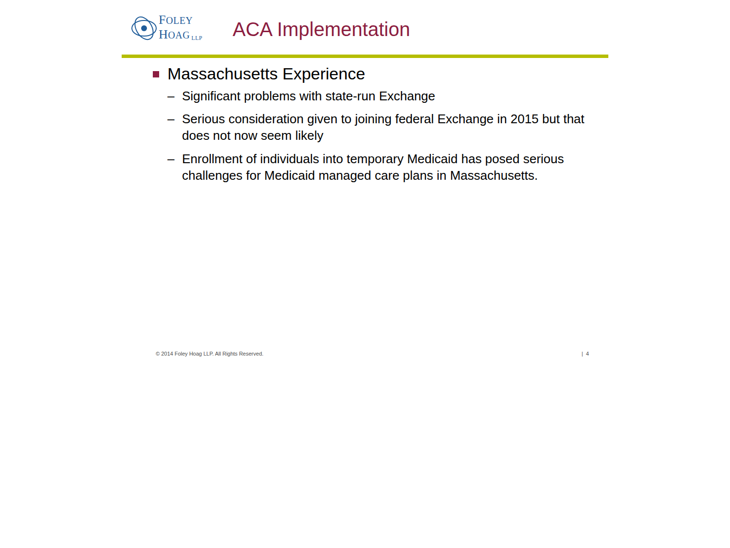FOLEY
HOAG LLP
ACA Implementation
Massachusetts Experience
Significant problems with state-run Exchange
Serious consideration given to joining federal Exchange in 2015 but that does not now seem likely
Enrollment of individuals into temporary Medicaid has posed serious challenges for Medicaid managed care plans in Massachusetts.
© 2014 Foley Hoag LLP. All Rights Reserved. | 4